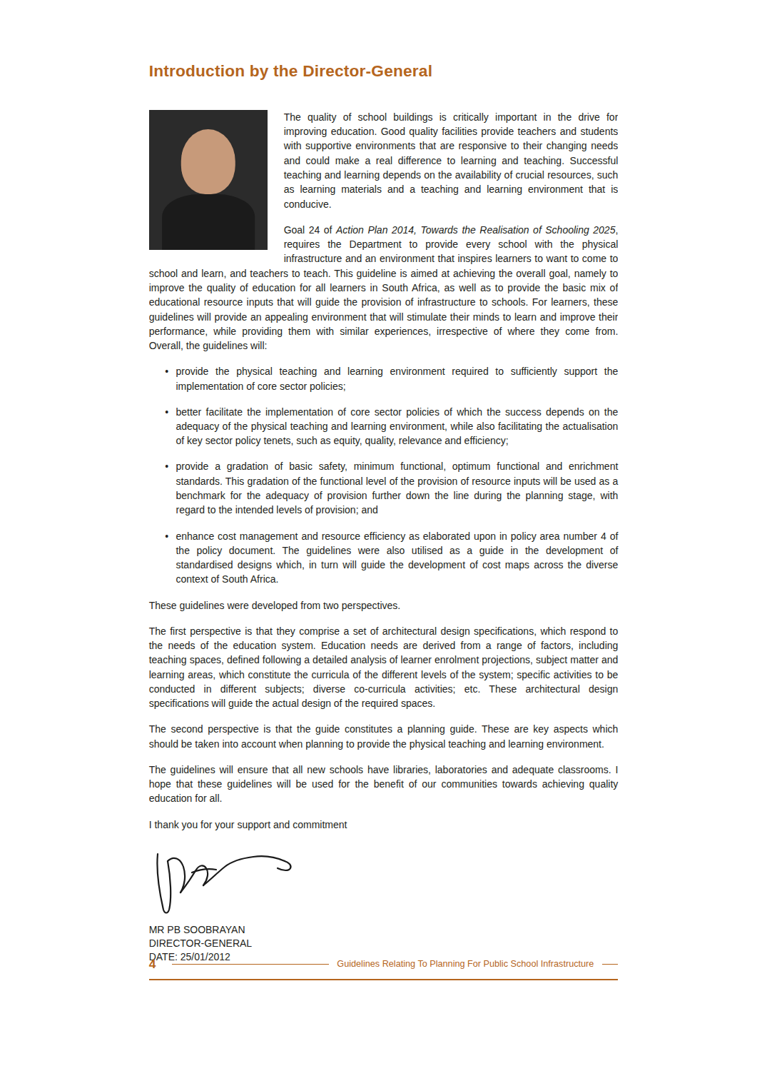Introduction by the Director-General
The quality of school buildings is critically important in the drive for improving education. Good quality facilities provide teachers and students with supportive environments that are responsive to their changing needs and could make a real difference to learning and teaching. Successful teaching and learning depends on the availability of crucial resources, such as learning materials and a teaching and learning environment that is conducive.
Goal 24 of Action Plan 2014, Towards the Realisation of Schooling 2025, requires the Department to provide every school with the physical infrastructure and an environment that inspires learners to want to come to school and learn, and teachers to teach. This guideline is aimed at achieving the overall goal, namely to improve the quality of education for all learners in South Africa, as well as to provide the basic mix of educational resource inputs that will guide the provision of infrastructure to schools. For learners, these guidelines will provide an appealing environment that will stimulate their minds to learn and improve their performance, while providing them with similar experiences, irrespective of where they come from. Overall, the guidelines will:
provide the physical teaching and learning environment required to sufficiently support the implementation of core sector policies;
better facilitate the implementation of core sector policies of which the success depends on the adequacy of the physical teaching and learning environment, while also facilitating the actualisation of key sector policy tenets, such as equity, quality, relevance and efficiency;
provide a gradation of basic safety, minimum functional, optimum functional and enrichment standards. This gradation of the functional level of the provision of resource inputs will be used as a benchmark for the adequacy of provision further down the line during the planning stage, with regard to the intended levels of provision; and
enhance cost management and resource efficiency as elaborated upon in policy area number 4 of the policy document. The guidelines were also utilised as a guide in the development of standardised designs which, in turn will guide the development of cost maps across the diverse context of South Africa.
These guidelines were developed from two perspectives.
The first perspective is that they comprise a set of architectural design specifications, which respond to the needs of the education system. Education needs are derived from a range of factors, including teaching spaces, defined following a detailed analysis of learner enrolment projections, subject matter and learning areas, which constitute the curricula of the different levels of the system; specific activities to be conducted in different subjects; diverse co-curricula activities; etc. These architectural design specifications will guide the actual design of the required spaces.
The second perspective is that the guide constitutes a planning guide. These are key aspects which should be taken into account when planning to provide the physical teaching and learning environment.
The guidelines will ensure that all new schools have libraries, laboratories and adequate classrooms. I hope that these guidelines will be used for the benefit of our communities towards achieving quality education for all.
I thank you for your support and commitment
MR PB SOOBRAYAN
DIRECTOR-GENERAL
DATE: 25/01/2012
4 Guidelines Relating To Planning For Public School Infrastructure